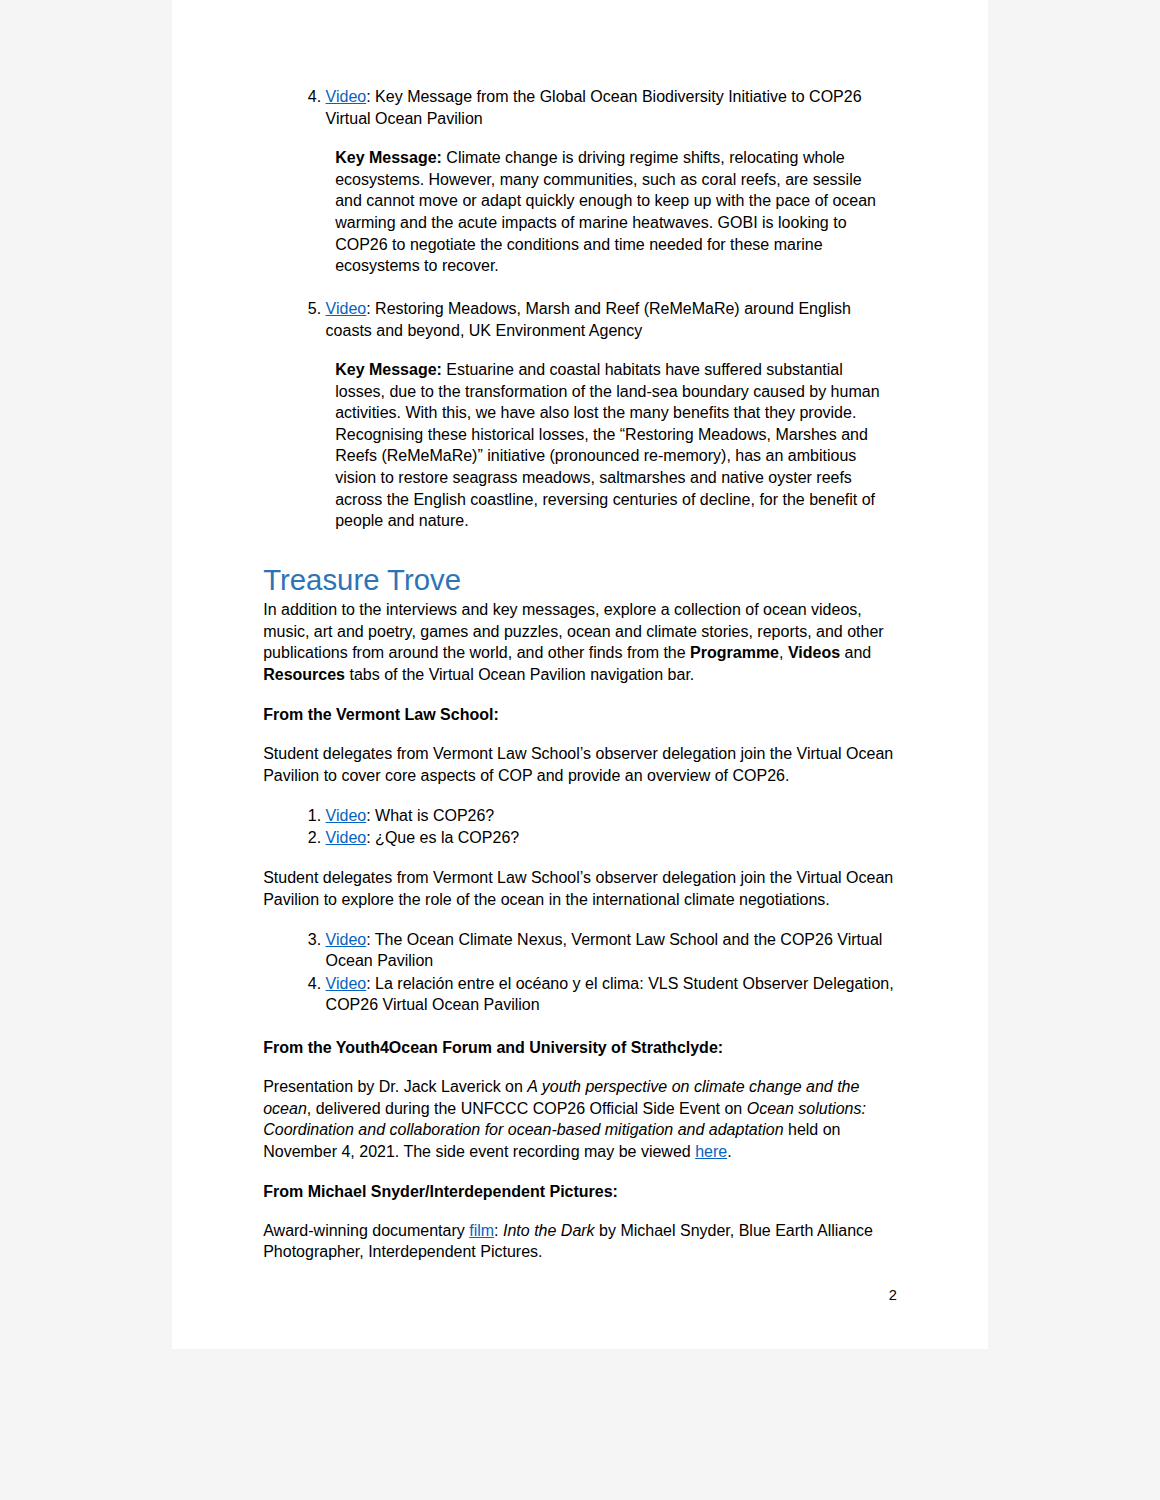Video: Key Message from the Global Ocean Biodiversity Initiative to COP26 Virtual Ocean Pavilion
Key Message: Climate change is driving regime shifts, relocating whole ecosystems. However, many communities, such as coral reefs, are sessile and cannot move or adapt quickly enough to keep up with the pace of ocean warming and the acute impacts of marine heatwaves. GOBI is looking to COP26 to negotiate the conditions and time needed for these marine ecosystems to recover.
Video: Restoring Meadows, Marsh and Reef (ReMeMaRe) around English coasts and beyond, UK Environment Agency
Key Message: Estuarine and coastal habitats have suffered substantial losses, due to the transformation of the land-sea boundary caused by human activities. With this, we have also lost the many benefits that they provide. Recognising these historical losses, the “Restoring Meadows, Marshes and Reefs (ReMeMaRe)” initiative (pronounced re-memory), has an ambitious vision to restore seagrass meadows, saltmarshes and native oyster reefs across the English coastline, reversing centuries of decline, for the benefit of people and nature.
Treasure Trove
In addition to the interviews and key messages, explore a collection of ocean videos, music, art and poetry, games and puzzles, ocean and climate stories, reports, and other publications from around the world, and other finds from the Programme, Videos and Resources tabs of the Virtual Ocean Pavilion navigation bar.
From the Vermont Law School:
Student delegates from Vermont Law School’s observer delegation join the Virtual Ocean Pavilion to cover core aspects of COP and provide an overview of COP26.
Video: What is COP26?
Video: ¿Que es la COP26?
Student delegates from Vermont Law School’s observer delegation join the Virtual Ocean Pavilion to explore the role of the ocean in the international climate negotiations.
Video: The Ocean Climate Nexus, Vermont Law School and the COP26 Virtual Ocean Pavilion
Video: La relación entre el océano y el clima: VLS Student Observer Delegation, COP26 Virtual Ocean Pavilion
From the Youth4Ocean Forum and University of Strathclyde:
Presentation by Dr. Jack Laverick on A youth perspective on climate change and the ocean, delivered during the UNFCCC COP26 Official Side Event on Ocean solutions: Coordination and collaboration for ocean-based mitigation and adaptation held on November 4, 2021. The side event recording may be viewed here.
From Michael Snyder/Interdependent Pictures:
Award-winning documentary film: Into the Dark by Michael Snyder, Blue Earth Alliance Photographer, Interdependent Pictures.
2